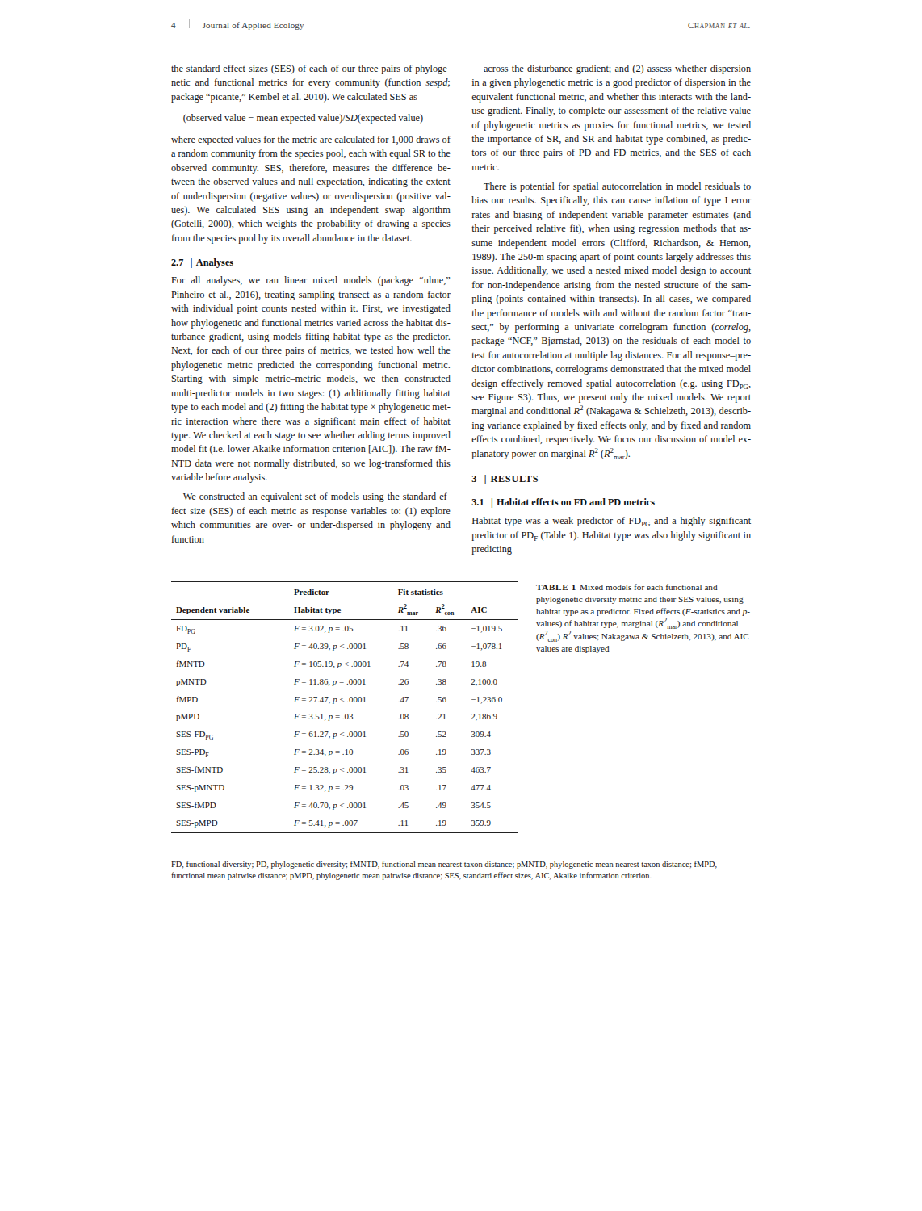4 Journal of Applied Ecology Chapman et al.
the standard effect sizes (SES) of each of our three pairs of phylogenetic and functional metrics for every community (function sespd; package “picante,” Kembel et al. 2010). We calculated SES as
(observed value − mean expected value)/SD(expected value)
where expected values for the metric are calculated for 1,000 draws of a random community from the species pool, each with equal SR to the observed community. SES, therefore, measures the difference between the observed values and null expectation, indicating the extent of underdispersion (negative values) or overdispersion (positive values). We calculated SES using an independent swap algorithm (Gotelli, 2000), which weights the probability of drawing a species from the species pool by its overall abundance in the dataset.
2.7|Analyses
For all analyses, we ran linear mixed models (package “nlme,” Pinheiro et al., 2016), treating sampling transect as a random factor with individual point counts nested within it. First, we investigated how phylogenetic and functional metrics varied across the habitat disturbance gradient, using models fitting habitat type as the predictor. Next, for each of our three pairs of metrics, we tested how well the phylogenetic metric predicted the corresponding functional metric. Starting with simple metric–metric models, we then constructed multi-predictor models in two stages: (1) additionally fitting habitat type to each model and (2) fitting the habitat type × phylogenetic metric interaction where there was a significant main effect of habitat type. We checked at each stage to see whether adding terms improved model fit (i.e. lower Akaike information criterion [AIC]). The raw fMNTD data were not normally distributed, so we log-transformed this variable before analysis.
We constructed an equivalent set of models using the standard effect size (SES) of each metric as response variables to: (1) explore which communities are over- or under-dispersed in phylogeny and function
across the disturbance gradient; and (2) assess whether dispersion in a given phylogenetic metric is a good predictor of dispersion in the equivalent functional metric, and whether this interacts with the land-use gradient. Finally, to complete our assessment of the relative value of phylogenetic metrics as proxies for functional metrics, we tested the importance of SR, and SR and habitat type combined, as predictors of our three pairs of PD and FD metrics, and the SES of each metric.
There is potential for spatial autocorrelation in model residuals to bias our results. Specifically, this can cause inflation of type I error rates and biasing of independent variable parameter estimates (and their perceived relative fit), when using regression methods that assume independent model errors (Clifford, Richardson, & Hemon, 1989). The 250-m spacing apart of point counts largely addresses this issue. Additionally, we used a nested mixed model design to account for non-independence arising from the nested structure of the sampling (points contained within transects). In all cases, we compared the performance of models with and without the random factor “transect,” by performing a univariate correlogram function (correlog, package “NCF,” Bjørnstad, 2013) on the residuals of each model to test for autocorrelation at multiple lag distances. For all response–predictor combinations, correlograms demonstrated that the mixed model design effectively removed spatial autocorrelation (e.g. using FDPG, see Figure S3). Thus, we present only the mixed models. We report marginal and conditional R2 (Nakagawa & Schielzeth, 2013), describing variance explained by fixed effects only, and by fixed and random effects combined, respectively. We focus our discussion of model explanatory power on marginal R2 (R2mar).
3|RESULTS
3.1|Habitat effects on FD and PD metrics
Habitat type was a weak predictor of FDPG and a highly significant predictor of PDF (Table 1). Habitat type was also highly significant in predicting
| | Predictor | Fit statistics |
| --- | --- | --- |
| Dependent variable | Habitat type | R 2 mar | R 2 con | AIC |
| FD PG | F = 3.02, p = .05 | .11 | .36 | −1,019.5 |
| PD F | F = 40.39, p < .0001 | .58 | .66 | −1,078.1 |
| fMNTD | F = 105.19, p < .0001 | .74 | .78 | 19.8 |
| pMNTD | F = 11.86, p = .0001 | .26 | .38 | 2,100.0 |
| fMPD | F = 27.47, p < .0001 | .47 | .56 | −1,236.0 |
| pMPD | F = 3.51, p = .03 | .08 | .21 | 2,186.9 |
| SES-FD PG | F = 61.27, p < .0001 | .50 | .52 | 309.4 |
| SES-PD F | F = 2.34, p = .10 | .06 | .19 | 337.3 |
| SES-fMNTD | F = 25.28, p < .0001 | .31 | .35 | 463.7 |
| SES-pMNTD | F = 1.32, p = .29 | .03 | .17 | 477.4 |
| SES-fMPD | F = 40.70, p < .0001 | .45 | .49 | 354.5 |
| SES-pMPD | F = 5.41, p = .007 | .11 | .19 | 359.9 |
TABLE 1 Mixed models for each functional and phylogenetic diversity metric and their SES values, using habitat type as a predictor. Fixed effects (F-statistics and p-values) of habitat type, marginal (R2mar) and conditional (R2con) R2 values; Nakagawa & Schielzeth, 2013), and AIC values are displayed
FD, functional diversity; PD, phylogenetic diversity; fMNTD, functional mean nearest taxon distance; pMNTD, phylogenetic mean nearest taxon distance; fMPD, functional mean pairwise distance; pMPD, phylogenetic mean pairwise distance; SES, standard effect sizes, AIC, Akaike information criterion.